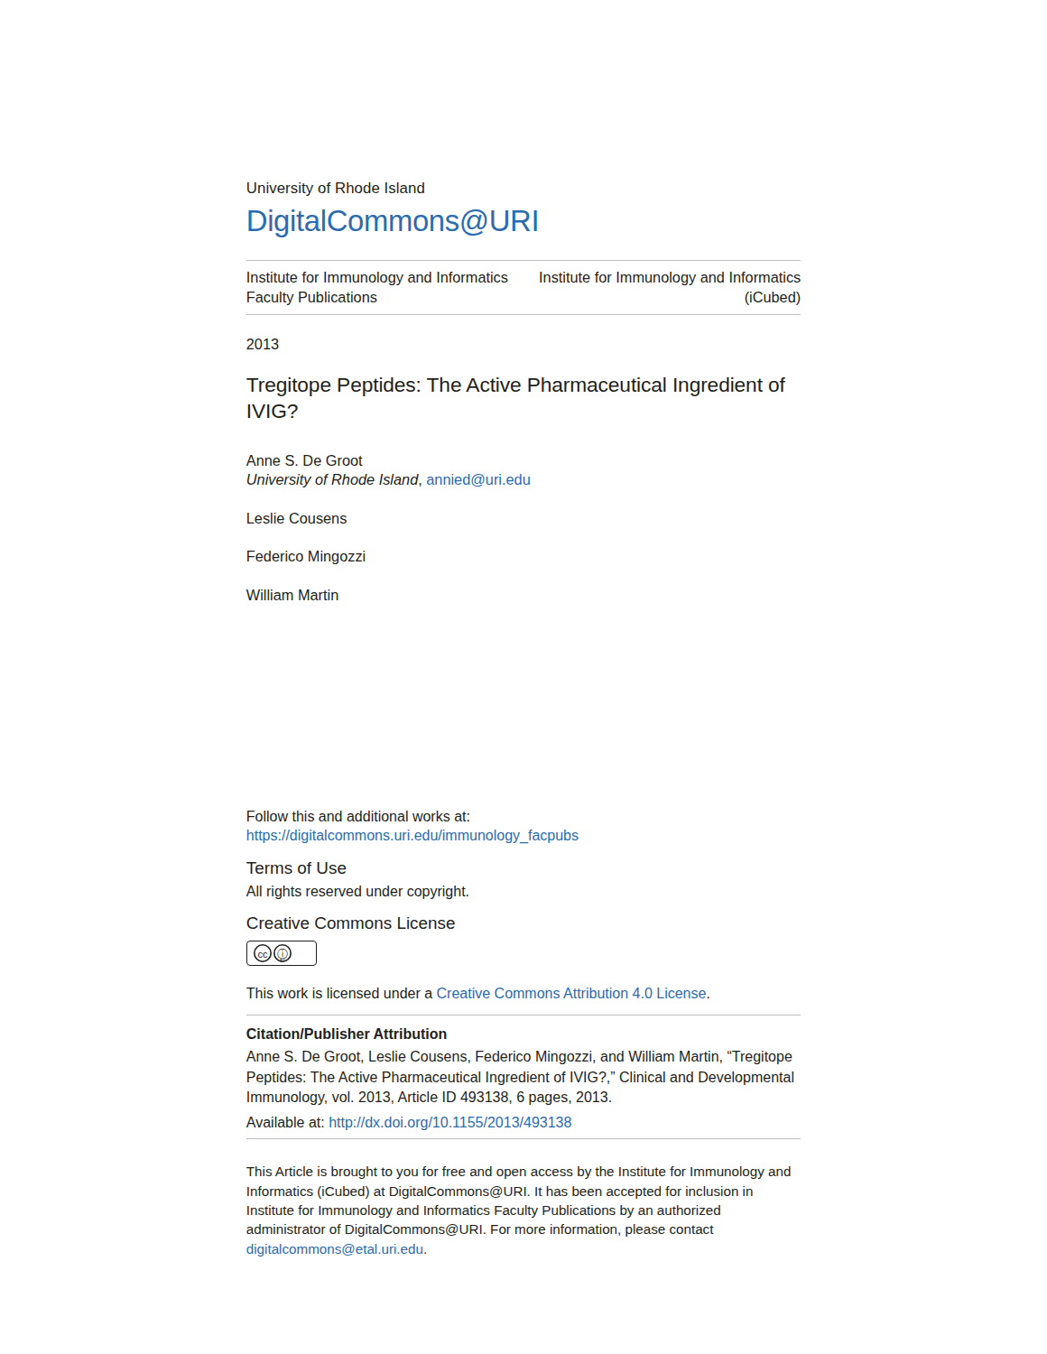University of Rhode Island
DigitalCommons@URI
Institute for Immunology and Informatics
Faculty Publications
Institute for Immunology and Informatics
(iCubed)
2013
Tregitope Peptides: The Active Pharmaceutical Ingredient of IVIG?
Anne S. De Groot
University of Rhode Island, annied@uri.edu
Leslie Cousens
Federico Mingozzi
William Martin
Follow this and additional works at: https://digitalcommons.uri.edu/immunology_facpubs
Terms of Use
All rights reserved under copyright.
Creative Commons License
cc ⓘ BY
This work is licensed under a Creative Commons Attribution 4.0 License.
Citation/Publisher Attribution
Anne S. De Groot, Leslie Cousens, Federico Mingozzi, and William Martin, “Tregitope Peptides: The Active Pharmaceutical Ingredient of IVIG?,” Clinical and Developmental Immunology, vol. 2013, Article ID 493138, 6 pages, 2013.
Available at: http://dx.doi.org/10.1155/2013/493138
This Article is brought to you for free and open access by the Institute for Immunology and Informatics (iCubed) at DigitalCommons@URI. It has been accepted for inclusion in Institute for Immunology and Informatics Faculty Publications by an authorized administrator of DigitalCommons@URI. For more information, please contact digitalcommons@etal.uri.edu.